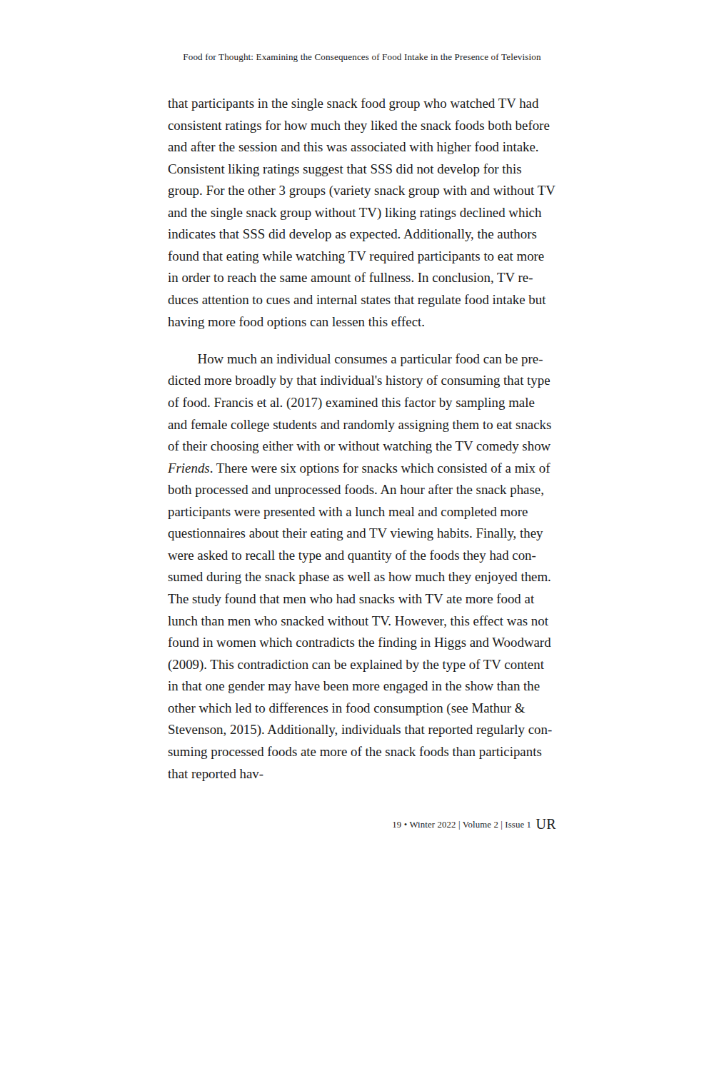Food for Thought: Examining the Consequences of Food Intake in the Presence of Television
that participants in the single snack food group who watched TV had consistent ratings for how much they liked the snack foods both before and after the session and this was associated with higher food intake. Consistent liking ratings suggest that SSS did not develop for this group. For the other 3 groups (variety snack group with and without TV and the single snack group without TV) liking ratings declined which indicates that SSS did develop as expected. Additionally, the authors found that eating while watching TV required participants to eat more in order to reach the same amount of fullness. In conclusion, TV reduces attention to cues and internal states that regulate food intake but having more food options can lessen this effect.
How much an individual consumes a particular food can be predicted more broadly by that individual's history of consuming that type of food. Francis et al. (2017) examined this factor by sampling male and female college students and randomly assigning them to eat snacks of their choosing either with or without watching the TV comedy show Friends. There were six options for snacks which consisted of a mix of both processed and unprocessed foods. An hour after the snack phase, participants were presented with a lunch meal and completed more questionnaires about their eating and TV viewing habits. Finally, they were asked to recall the type and quantity of the foods they had consumed during the snack phase as well as how much they enjoyed them. The study found that men who had snacks with TV ate more food at lunch than men who snacked without TV. However, this effect was not found in women which contradicts the finding in Higgs and Woodward (2009). This contradiction can be explained by the type of TV content in that one gender may have been more engaged in the show than the other which led to differences in food consumption (see Mathur & Stevenson, 2015). Additionally, individuals that reported regularly consuming processed foods ate more of the snack foods than participants that reported hav-
19 • Winter 2022 | Volume 2 | Issue 1 UR